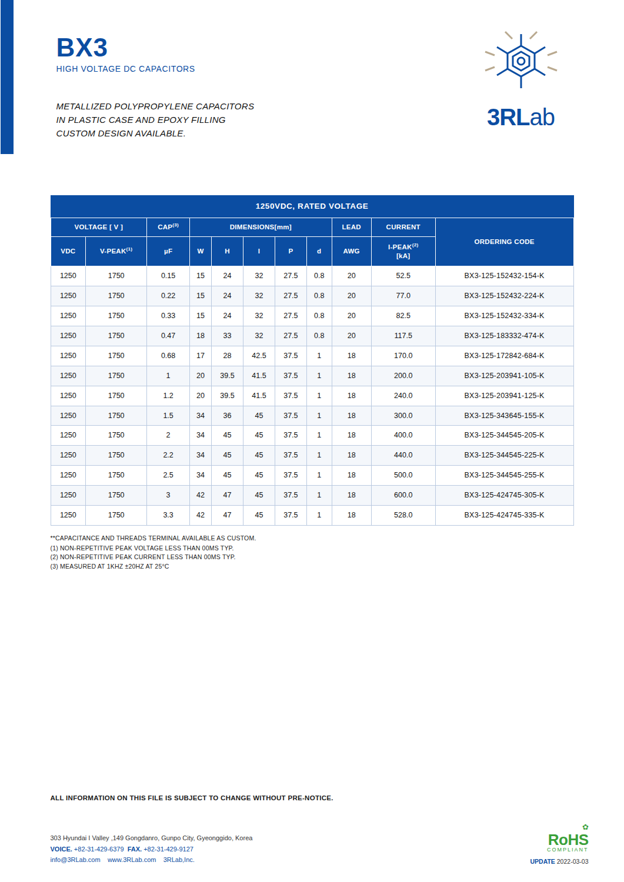BX3
HIGH VOLTAGE DC CAPACITORS
METALLIZED POLYPROPYLENE CAPACITORS
IN PLASTIC CASE AND EPOXY FILLING
CUSTOM DESIGN AVAILABLE.
3RLab
1250VDC, RATED VOLTAGE
| VOLTAGE [ V ] | CAP (3) | DIMENSIONS[mm] | LEAD | CURRENT | ORDERING CODE |
| --- | --- | --- | --- | --- | --- |
| VDC | V-PEAK (1) | µF | W | H | l | P | d | AWG | I-PEAK (2) [kA] |
| 1250 | 1750 | 0.15 | 15 | 24 | 32 | 27.5 | 0.8 | 20 | 52.5 | BX3-125-152432-154-K |
| 1250 | 1750 | 0.22 | 15 | 24 | 32 | 27.5 | 0.8 | 20 | 77.0 | BX3-125-152432-224-K |
| 1250 | 1750 | 0.33 | 15 | 24 | 32 | 27.5 | 0.8 | 20 | 82.5 | BX3-125-152432-334-K |
| 1250 | 1750 | 0.47 | 18 | 33 | 32 | 27.5 | 0.8 | 20 | 117.5 | BX3-125-183332-474-K |
| 1250 | 1750 | 0.68 | 17 | 28 | 42.5 | 37.5 | 1 | 18 | 170.0 | BX3-125-172842-684-K |
| 1250 | 1750 | 1 | 20 | 39.5 | 41.5 | 37.5 | 1 | 18 | 200.0 | BX3-125-203941-105-K |
| 1250 | 1750 | 1.2 | 20 | 39.5 | 41.5 | 37.5 | 1 | 18 | 240.0 | BX3-125-203941-125-K |
| 1250 | 1750 | 1.5 | 34 | 36 | 45 | 37.5 | 1 | 18 | 300.0 | BX3-125-343645-155-K |
| 1250 | 1750 | 2 | 34 | 45 | 45 | 37.5 | 1 | 18 | 400.0 | BX3-125-344545-205-K |
| 1250 | 1750 | 2.2 | 34 | 45 | 45 | 37.5 | 1 | 18 | 440.0 | BX3-125-344545-225-K |
| 1250 | 1750 | 2.5 | 34 | 45 | 45 | 37.5 | 1 | 18 | 500.0 | BX3-125-344545-255-K |
| 1250 | 1750 | 3 | 42 | 47 | 45 | 37.5 | 1 | 18 | 600.0 | BX3-125-424745-305-K |
| 1250 | 1750 | 3.3 | 42 | 47 | 45 | 37.5 | 1 | 18 | 528.0 | BX3-125-424745-335-K |
**CAPACITANCE AND THREADS TERMINAL AVAILABLE AS CUSTOM.
(1) NON-REPETITIVE PEAK VOLTAGE LESS THAN 00MS TYP.
(2) NON-REPETITIVE PEAK CURRENT LESS THAN 00MS TYP.
(3) MEASURED AT 1KHZ ±20HZ AT 25°C
ALL INFORMATION ON THIS FILE IS SUBJECT TO CHANGE WITHOUT PRE-NOTICE.
303 Hyundai I Valley ,149 Gongdanro, Gunpo City, Gyeonggido, Korea
VOICE. +82-31-429-6379 FAX. +82-31-429-9127
info@3RLab.com www.3RLab.com 3RLab,Inc.
✿
RoHS
COMPLIANT
UPDATE 2022-03-03